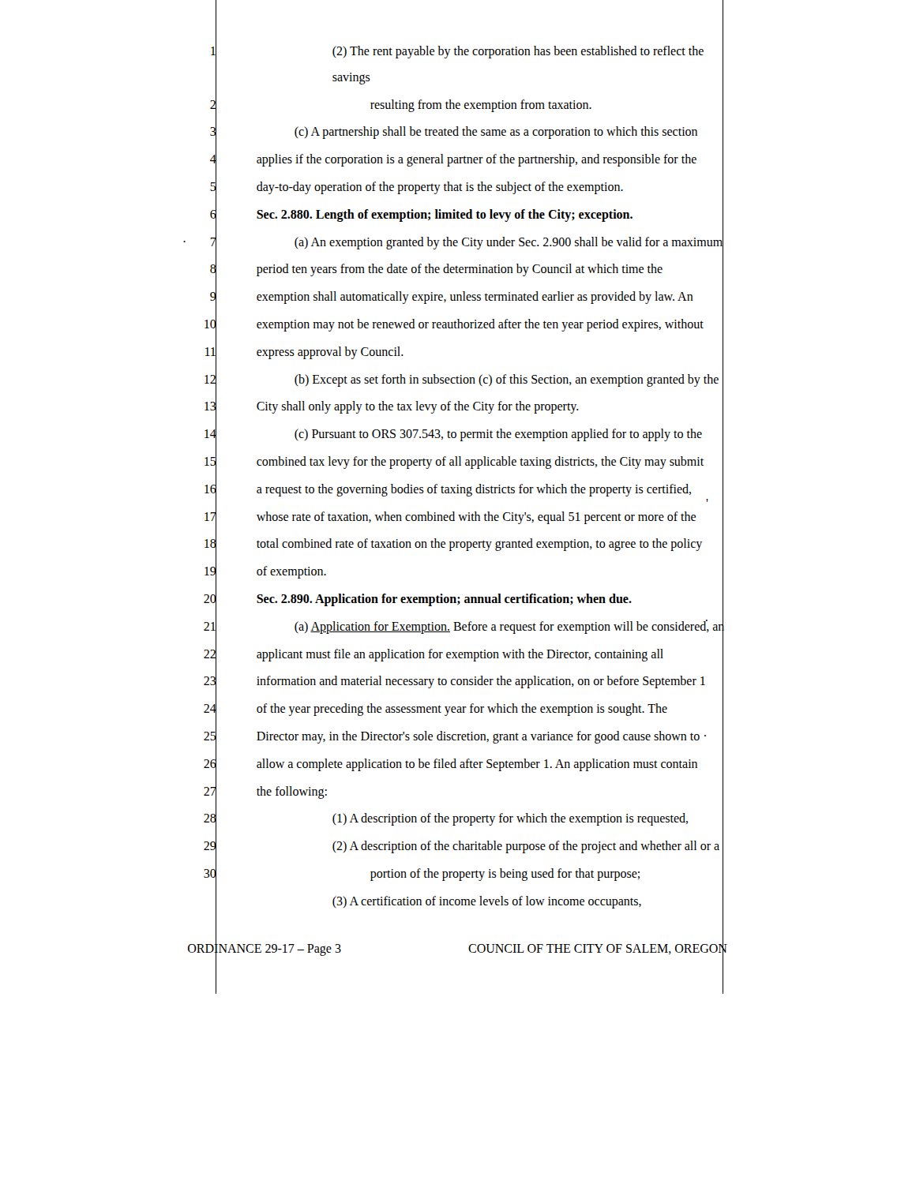.
'
.
| 1 | (2) The rent payable by the corporation has been established to reflect the savings |
| 2 | resulting from the exemption from taxation. |
| 3 | (c) A partnership shall be treated the same as a corporation to which this section |
| 4 | applies if the corporation is a general partner of the partnership, and responsible for the |
| 5 | day-to-day operation of the property that is the subject of the exemption. |
| 6 | Sec. 2.880. Length of exemption; limited to levy of the City; exception. |
| 7 | (a) An exemption granted by the City under Sec. 2.900 shall be valid for a maximum |
| 8 | period ten years from the date of the determination by Council at which time the |
| 9 | exemption shall automatically expire, unless terminated earlier as provided by law. An |
| 10 | exemption may not be renewed or reauthorized after the ten year period expires, without |
| 11 | express approval by Council. |
| 12 | (b) Except as set forth in subsection (c) of this Section, an exemption granted by the |
| 13 | City shall only apply to the tax levy of the City for the property. |
| 14 | (c) Pursuant to ORS 307.543, to permit the exemption applied for to apply to the |
| 15 | combined tax levy for the property of all applicable taxing districts, the City may submit |
| 16 | a request to the governing bodies of taxing districts for which the property is certified, |
| 17 | whose rate of taxation, when combined with the City's, equal 51 percent or more of the |
| 18 | total combined rate of taxation on the property granted exemption, to agree to the policy |
| 19 | of exemption. |
| 20 | Sec. 2.890. Application for exemption; annual certification; when due. |
| 21 | (a) Application for Exemption. Before a request for exemption will be considered, an |
| 22 | applicant must file an application for exemption with the Director, containing all |
| 23 | information and material necessary to consider the application, on or before September 1 |
| 24 | of the year preceding the assessment year for which the exemption is sought. The |
| 25 | Director may, in the Director's sole discretion, grant a variance for good cause shown to · |
| 26 | allow a complete application to be filed after September 1. An application must contain |
| 27 | the following: |
| 28 | (1) A description of the property for which the exemption is requested, |
| 29 | (2) A description of the charitable purpose of the project and whether all or a |
| 30 | portion of the property is being used for that purpose; |
| | (3) A certification of income levels of low income occupants, |
ORDINANCE 29-17 – Page 3
COUNCIL OF THE CITY OF SALEM, OREGON